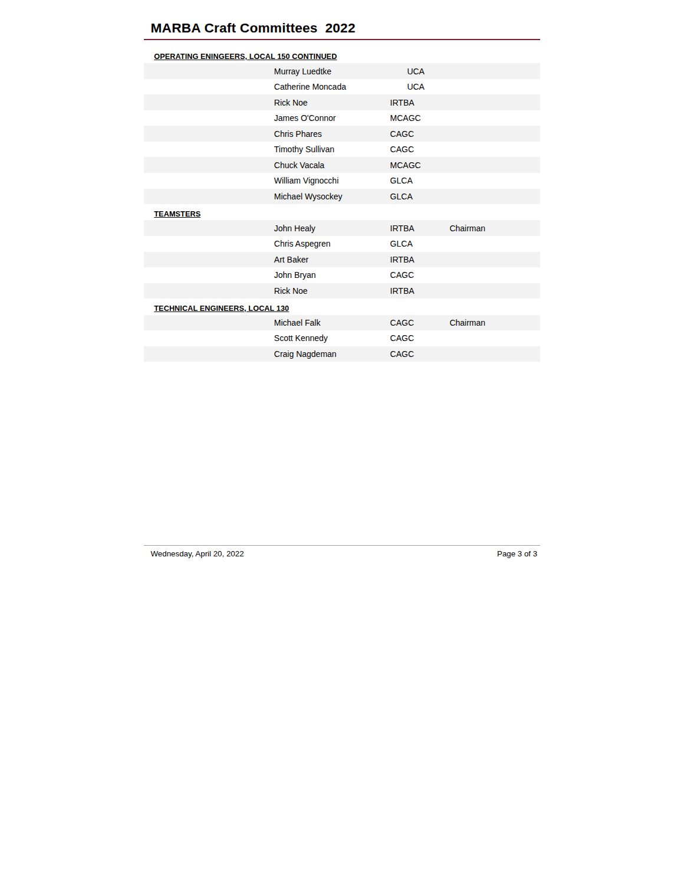MARBA Craft Committees 2022
OPERATING ENINGEERS, LOCAL 150 CONTINUED
| | Murray Luedtke | UCA | |
| | Catherine Moncada | UCA | |
| | Rick Noe | IRTBA | |
| | James O'Connor | MCAGC | |
| | Chris Phares | CAGC | |
| | Timothy Sullivan | CAGC | |
| | Chuck Vacala | MCAGC | |
| | William Vignocchi | GLCA | |
| | Michael Wysockey | GLCA | |
TEAMSTERS
| | John Healy | IRTBA | Chairman |
| | Chris Aspegren | GLCA | |
| | Art Baker | IRTBA | |
| | John Bryan | CAGC | |
| | Rick Noe | IRTBA | |
TECHNICAL ENGINEERS, LOCAL 130
| | Michael Falk | CAGC | Chairman |
| | Scott Kennedy | CAGC | |
| | Craig Nagdeman | CAGC | |
Wednesday, April 20, 2022 Page 3 of 3